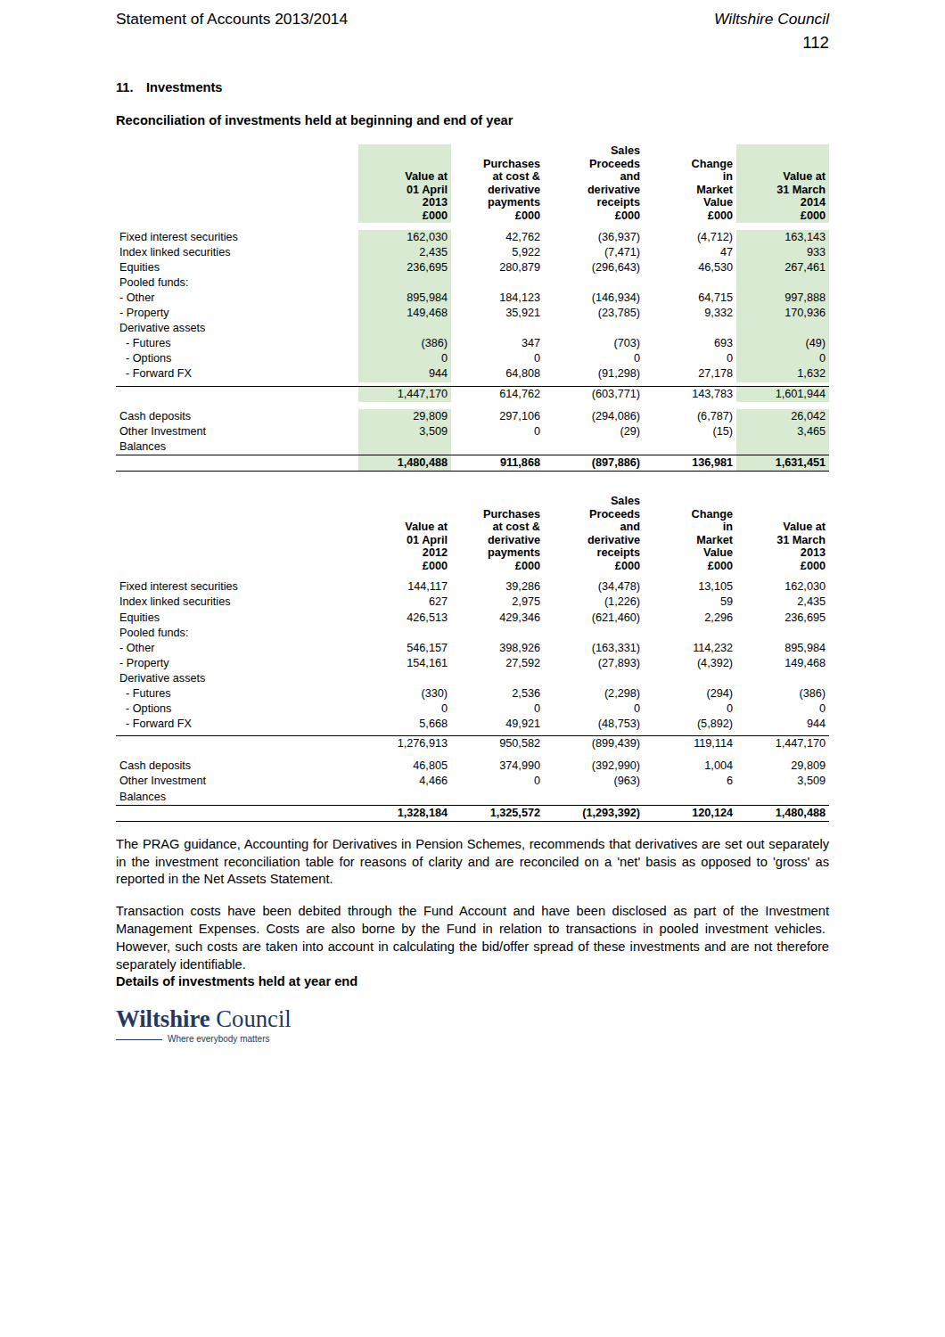Statement of Accounts 2013/2014
Wiltshire Council
112
11. Investments
Reconciliation of investments held at beginning and end of year
| | Value at 01 April 2013 | Purchases at cost & derivative payments | Sales Proceeds and derivative receipts | Change in Market Value | Value at 31 March 2014 |
| --- | --- | --- | --- | --- | --- |
| | £000 | £000 | £000 | £000 | £000 |
| Fixed interest securities | 162,030 | 42,762 | (36,937) | (4,712) | 163,143 |
| Index linked securities | 2,435 | 5,922 | (7,471) | 47 | 933 |
| Equities | 236,695 | 280,879 | (296,643) | 46,530 | 267,461 |
| Pooled funds: | | | | | |
| - Other | 895,984 | 184,123 | (146,934) | 64,715 | 997,888 |
| - Property | 149,468 | 35,921 | (23,785) | 9,332 | 170,936 |
| Derivative assets | | | | | |
| - Futures | (386) | 347 | (703) | 693 | (49) |
| - Options | 0 | 0 | 0 | 0 | 0 |
| - Forward FX | 944 | 64,808 | (91,298) | 27,178 | 1,632 |
| | 1,447,170 | 614,762 | (603,771) | 143,783 | 1,601,944 |
| Cash deposits | 29,809 | 297,106 | (294,086) | (6,787) | 26,042 |
| Other Investment | 3,509 | 0 | (29) | (15) | 3,465 |
| Balances | | | | | |
| | 1,480,488 | 911,868 | (897,886) | 136,981 | 1,631,451 |
| | Value at 01 April 2012 | Purchases at cost & derivative payments | Sales Proceeds and derivative receipts | Change in Market Value | Value at 31 March 2013 |
| --- | --- | --- | --- | --- | --- |
| | £000 | £000 | £000 | £000 | £000 |
| Fixed interest securities | 144,117 | 39,286 | (34,478) | 13,105 | 162,030 |
| Index linked securities | 627 | 2,975 | (1,226) | 59 | 2,435 |
| Equities | 426,513 | 429,346 | (621,460) | 2,296 | 236,695 |
| Pooled funds: | | | | | |
| - Other | 546,157 | 398,926 | (163,331) | 114,232 | 895,984 |
| - Property | 154,161 | 27,592 | (27,893) | (4,392) | 149,468 |
| Derivative assets | | | | | |
| - Futures | (330) | 2,536 | (2,298) | (294) | (386) |
| - Options | 0 | 0 | 0 | 0 | 0 |
| - Forward FX | 5,668 | 49,921 | (48,753) | (5,892) | 944 |
| | 1,276,913 | 950,582 | (899,439) | 119,114 | 1,447,170 |
| Cash deposits | 46,805 | 374,990 | (392,990) | 1,004 | 29,809 |
| Other Investment | 4,466 | 0 | (963) | 6 | 3,509 |
| Balances | | | | | |
| | 1,328,184 | 1,325,572 | (1,293,392) | 120,124 | 1,480,488 |
The PRAG guidance, Accounting for Derivatives in Pension Schemes, recommends that derivatives are set out separately in the investment reconciliation table for reasons of clarity and are reconciled on a 'net' basis as opposed to 'gross' as reported in the Net Assets Statement.
Transaction costs have been debited through the Fund Account and have been disclosed as part of the Investment Management Expenses. Costs are also borne by the Fund in relation to transactions in pooled investment vehicles. However, such costs are taken into account in calculating the bid/offer spread of these investments and are not therefore separately identifiable.
Details of investments held at year end
Wiltshire Council
Where everybody matters